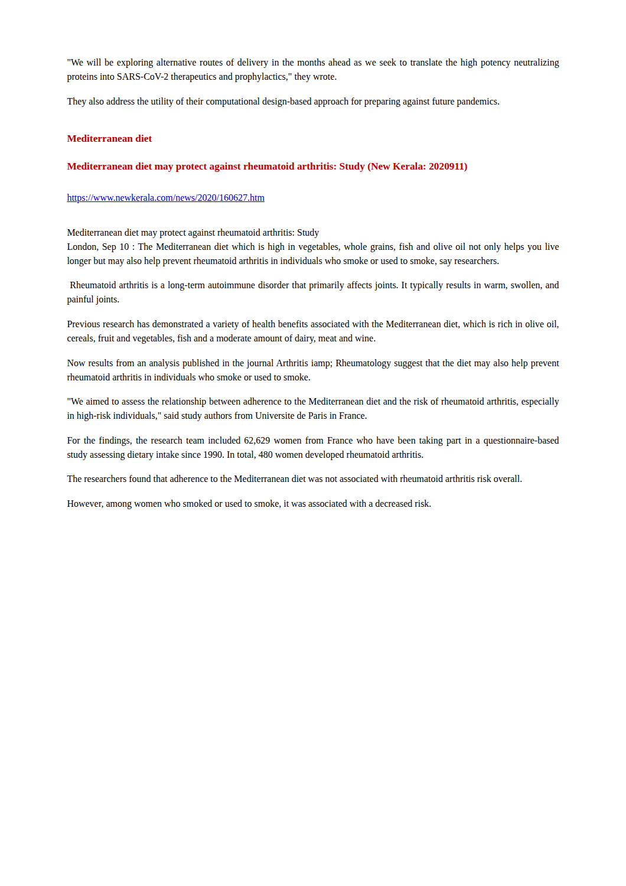"We will be exploring alternative routes of delivery in the months ahead as we seek to translate the high potency neutralizing proteins into SARS-CoV-2 therapeutics and prophylactics," they wrote.
They also address the utility of their computational design-based approach for preparing against future pandemics.
Mediterranean diet
Mediterranean diet may protect against rheumatoid arthritis: Study (New Kerala: 2020911)
https://www.newkerala.com/news/2020/160627.htm
Mediterranean diet may protect against rheumatoid arthritis: Study
London, Sep 10 : The Mediterranean diet which is high in vegetables, whole grains, fish and olive oil not only helps you live longer but may also help prevent rheumatoid arthritis in individuals who smoke or used to smoke, say researchers.
Rheumatoid arthritis is a long-term autoimmune disorder that primarily affects joints. It typically results in warm, swollen, and painful joints.
Previous research has demonstrated a variety of health benefits associated with the Mediterranean diet, which is rich in olive oil, cereals, fruit and vegetables, fish and a moderate amount of dairy, meat and wine.
Now results from an analysis published in the journal Arthritis iamp; Rheumatology suggest that the diet may also help prevent rheumatoid arthritis in individuals who smoke or used to smoke.
"We aimed to assess the relationship between adherence to the Mediterranean diet and the risk of rheumatoid arthritis, especially in high-risk individuals," said study authors from Universite de Paris in France.
For the findings, the research team included 62,629 women from France who have been taking part in a questionnaire-based study assessing dietary intake since 1990. In total, 480 women developed rheumatoid arthritis.
The researchers found that adherence to the Mediterranean diet was not associated with rheumatoid arthritis risk overall.
However, among women who smoked or used to smoke, it was associated with a decreased risk.